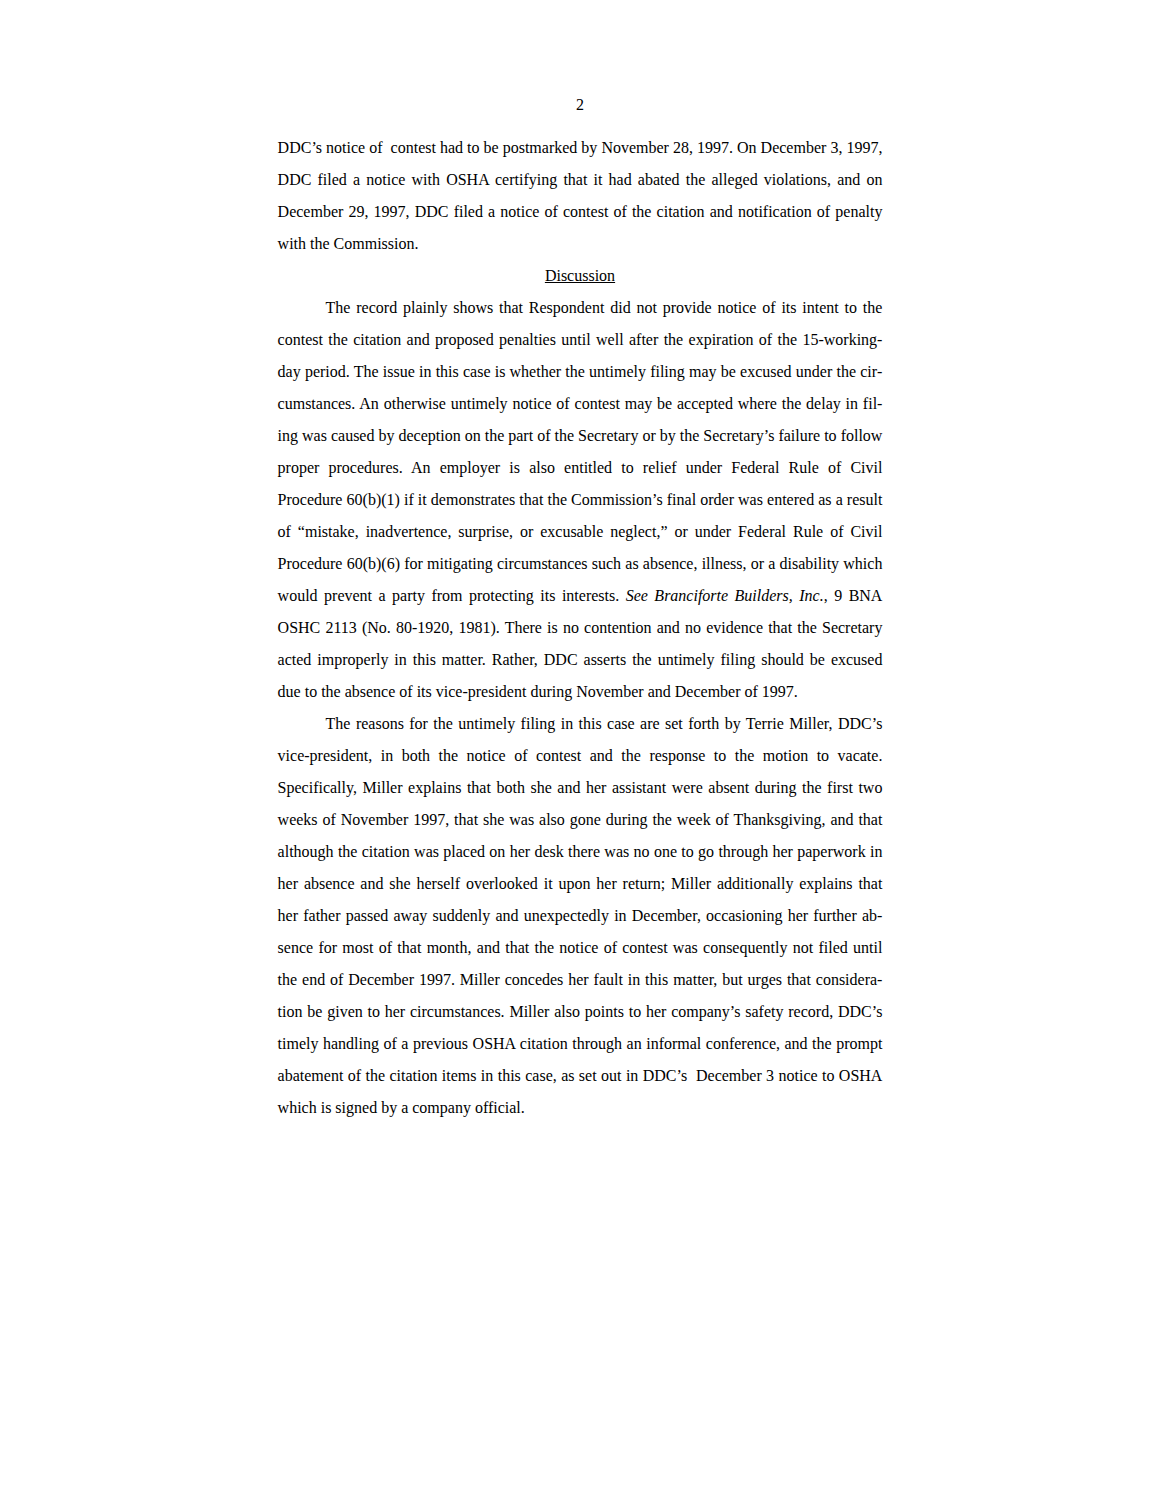2
DDC’s notice of contest had to be postmarked by November 28, 1997. On December 3, 1997, DDC filed a notice with OSHA certifying that it had abated the alleged violations, and on December 29, 1997, DDC filed a notice of contest of the citation and notification of penalty with the Commission.
Discussion
The record plainly shows that Respondent did not provide notice of its intent to the contest the citation and proposed penalties until well after the expiration of the 15-working-day period. The issue in this case is whether the untimely filing may be excused under the circumstances. An otherwise untimely notice of contest may be accepted where the delay in filing was caused by deception on the part of the Secretary or by the Secretary’s failure to follow proper procedures. An employer is also entitled to relief under Federal Rule of Civil Procedure 60(b)(1) if it demonstrates that the Commission’s final order was entered as a result of “mistake, inadvertence, surprise, or excusable neglect,” or under Federal Rule of Civil Procedure 60(b)(6) for mitigating circumstances such as absence, illness, or a disability which would prevent a party from protecting its interests. See Branciforte Builders, Inc., 9 BNA OSHC 2113 (No. 80-1920, 1981). There is no contention and no evidence that the Secretary acted improperly in this matter. Rather, DDC asserts the untimely filing should be excused due to the absence of its vice-president during November and December of 1997.
The reasons for the untimely filing in this case are set forth by Terrie Miller, DDC’s vice-president, in both the notice of contest and the response to the motion to vacate. Specifically, Miller explains that both she and her assistant were absent during the first two weeks of November 1997, that she was also gone during the week of Thanksgiving, and that although the citation was placed on her desk there was no one to go through her paperwork in her absence and she herself overlooked it upon her return; Miller additionally explains that her father passed away suddenly and unexpectedly in December, occasioning her further absence for most of that month, and that the notice of contest was consequently not filed until the end of December 1997. Miller concedes her fault in this matter, but urges that consideration be given to her circumstances. Miller also points to her company’s safety record, DDC’s timely handling of a previous OSHA citation through an informal conference, and the prompt abatement of the citation items in this case, as set out in DDC’s December 3 notice to OSHA which is signed by a company official.